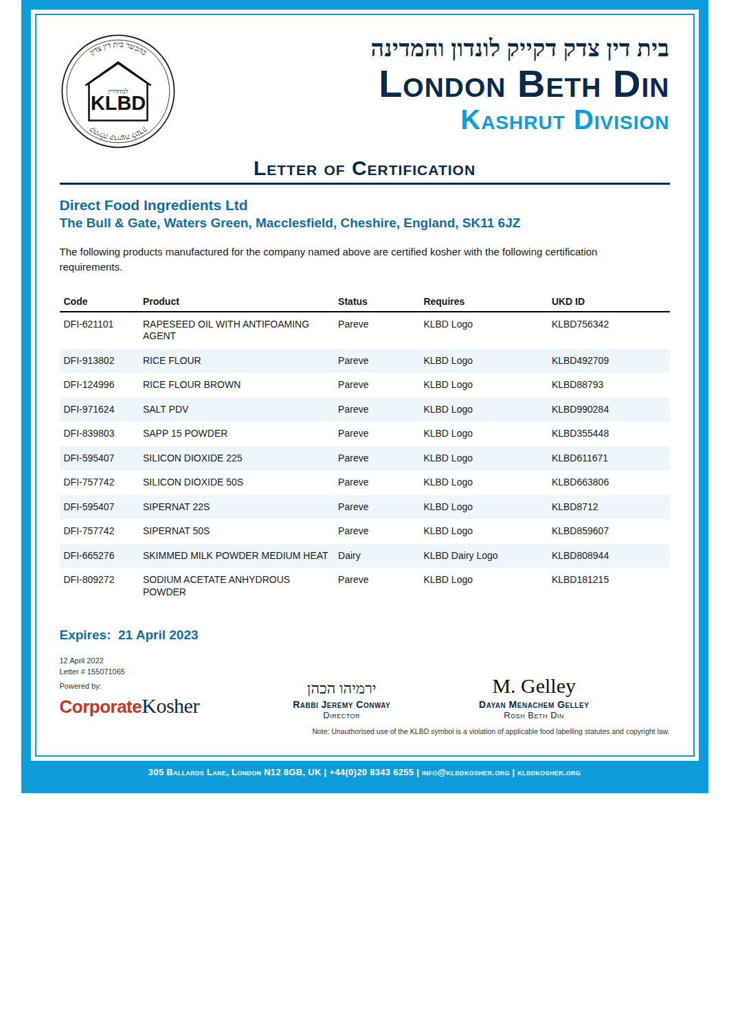בהכשר בית דין צדק קהילה קדושה לונדון KLBD למהדרין
בית דין צדק דקייק לונדון והמדינה
London Beth Din
Kashrut Division
Letter of Certification
Direct Food Ingredients Ltd
The Bull & Gate, Waters Green, Macclesfield, Cheshire, England, SK11 6JZ
The following products manufactured for the company named above are certified kosher with the following certification requirements.
| Code | Product | Status | Requires | UKD ID |
| --- | --- | --- | --- | --- |
| DFI-621101 | RAPESEED OIL WITH ANTIFOAMING AGENT | Pareve | KLBD Logo | KLBD756342 |
| DFI-913802 | RICE FLOUR | Pareve | KLBD Logo | KLBD492709 |
| DFI-124996 | RICE FLOUR BROWN | Pareve | KLBD Logo | KLBD88793 |
| DFI-971624 | SALT PDV | Pareve | KLBD Logo | KLBD990284 |
| DFI-839803 | SAPP 15 POWDER | Pareve | KLBD Logo | KLBD355448 |
| DFI-595407 | SILICON DIOXIDE 225 | Pareve | KLBD Logo | KLBD611671 |
| DFI-757742 | SILICON DIOXIDE 50S | Pareve | KLBD Logo | KLBD663806 |
| DFI-595407 | SIPERNAT 22S | Pareve | KLBD Logo | KLBD8712 |
| DFI-757742 | SIPERNAT 50S | Pareve | KLBD Logo | KLBD859607 |
| DFI-665276 | SKIMMED MILK POWDER MEDIUM HEAT | Dairy | KLBD Dairy Logo | KLBD808944 |
| DFI-809272 | SODIUM ACETATE ANHYDROUS POWDER | Pareve | KLBD Logo | KLBD181215 |
Expires: 21 April 2023
12 April 2022
Letter # 155071065
Powered by:
Corporate Kosher
ירמיהו הכהן
Rabbi Jeremy Conway
Director
M. Gelley
Dayan Menachem Gelley
Rosh Beth Din
Note: Unauthorised use of the KLBD symbol is a violation of applicable food labelling statutes and copyright law.
305 Ballards Lane, London N12 8GB, UK | +44(0)20 8343 6255 | info@klbdkosher.org | klbdkosher.org